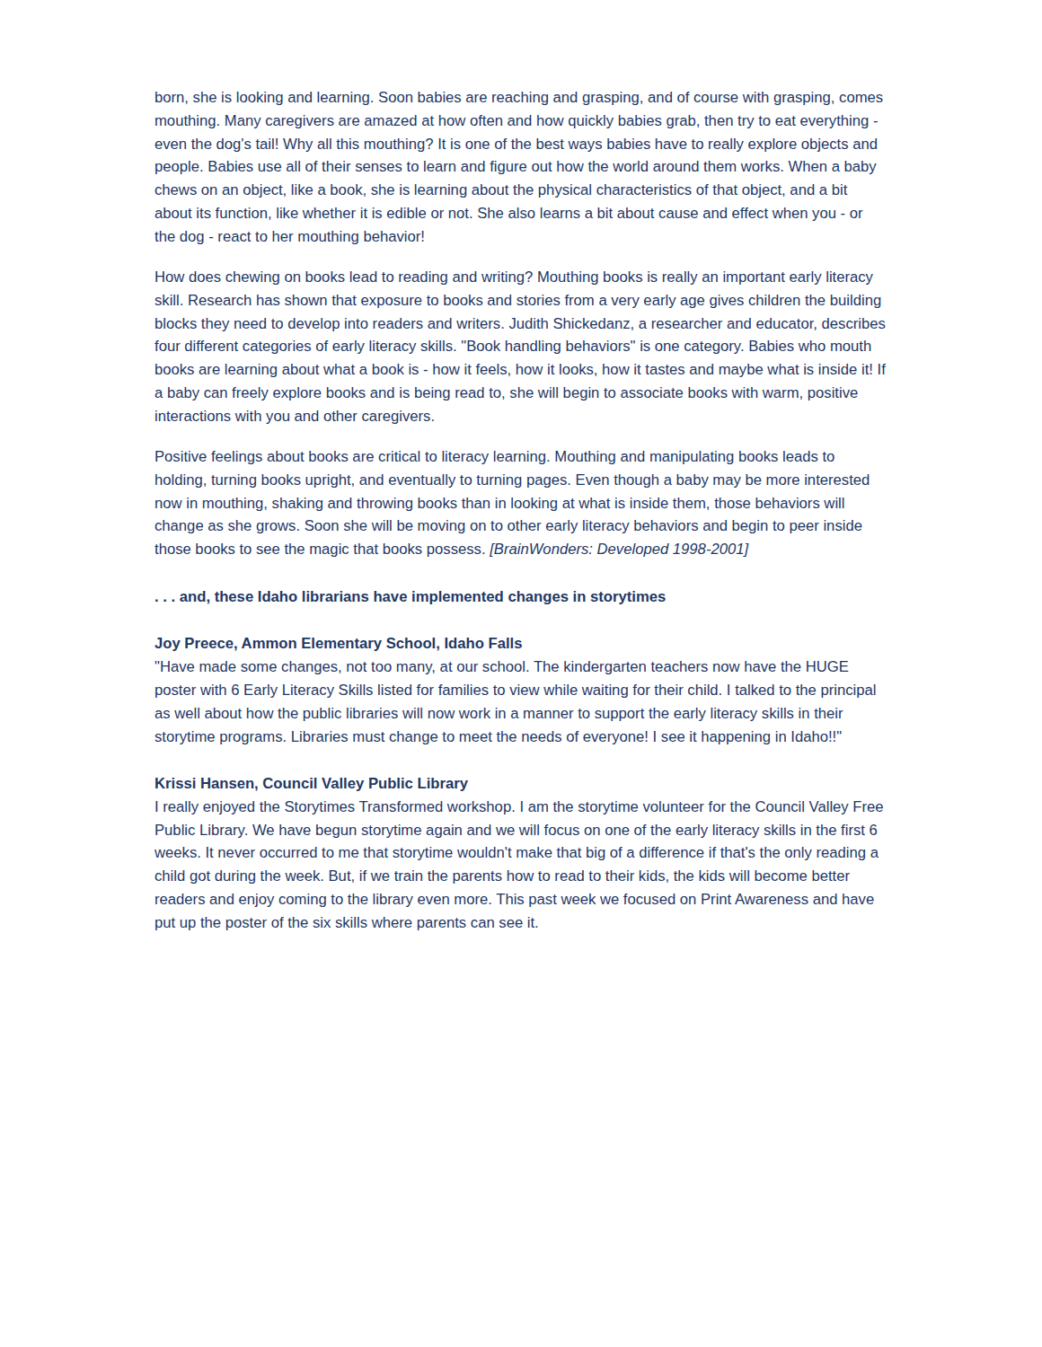born, she is looking and learning. Soon babies are reaching and grasping, and of course with grasping, comes mouthing. Many caregivers are amazed at how often and how quickly babies grab, then try to eat everything - even the dog's tail! Why all this mouthing? It is one of the best ways babies have to really explore objects and people. Babies use all of their senses to learn and figure out how the world around them works. When a baby chews on an object, like a book, she is learning about the physical characteristics of that object, and a bit about its function, like whether it is edible or not. She also learns a bit about cause and effect when you - or the dog - react to her mouthing behavior!
How does chewing on books lead to reading and writing? Mouthing books is really an important early literacy skill. Research has shown that exposure to books and stories from a very early age gives children the building blocks they need to develop into readers and writers. Judith Shickedanz, a researcher and educator, describes four different categories of early literacy skills. "Book handling behaviors" is one category. Babies who mouth books are learning about what a book is - how it feels, how it looks, how it tastes and maybe what is inside it! If a baby can freely explore books and is being read to, she will begin to associate books with warm, positive interactions with you and other caregivers.
Positive feelings about books are critical to literacy learning. Mouthing and manipulating books leads to holding, turning books upright, and eventually to turning pages. Even though a baby may be more interested now in mouthing, shaking and throwing books than in looking at what is inside them, those behaviors will change as she grows. Soon she will be moving on to other early literacy behaviors and begin to peer inside those books to see the magic that books possess. [BrainWonders: Developed 1998-2001]
. . . and, these Idaho librarians have implemented changes in storytimes
Joy Preece, Ammon Elementary School, Idaho Falls
"Have made some changes, not too many, at our school. The kindergarten teachers now have the HUGE poster with 6 Early Literacy Skills listed for families to view while waiting for their child. I talked to the principal as well about how the public libraries will now work in a manner to support the early literacy skills in their storytime programs. Libraries must change to meet the needs of everyone! I see it happening in Idaho!!"
Krissi Hansen, Council Valley Public Library
I really enjoyed the Storytimes Transformed workshop. I am the storytime volunteer for the Council Valley Free Public Library. We have begun storytime again and we will focus on one of the early literacy skills in the first 6 weeks. It never occurred to me that storytime wouldn't make that big of a difference if that's the only reading a child got during the week. But, if we train the parents how to read to their kids, the kids will become better readers and enjoy coming to the library even more. This past week we focused on Print Awareness and have put up the poster of the six skills where parents can see it.